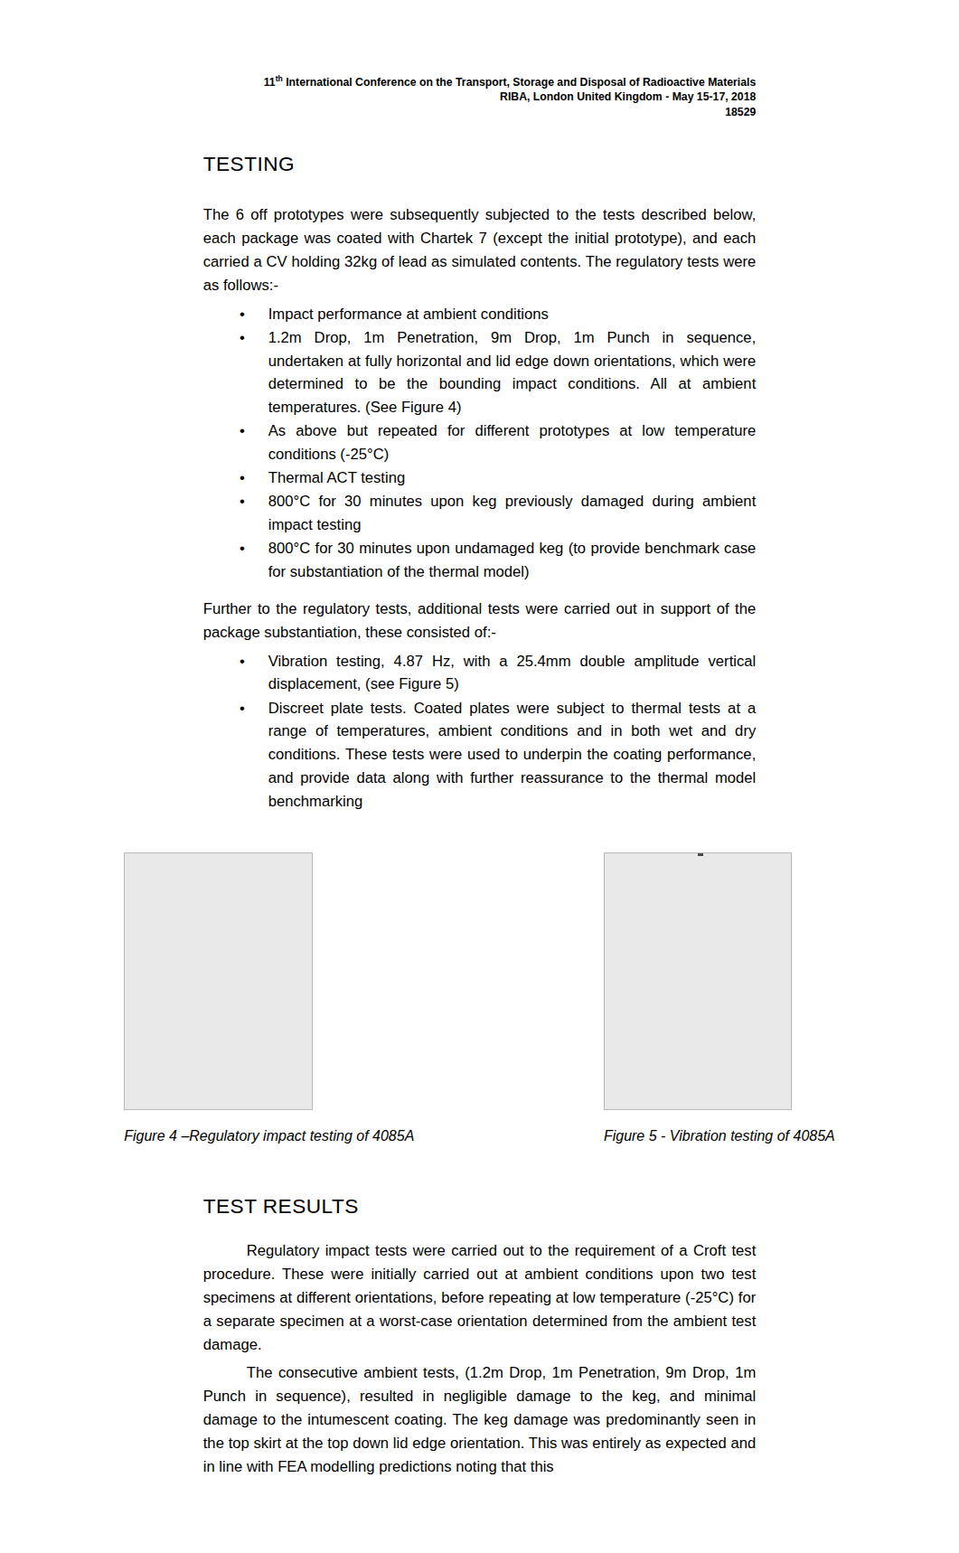11th International Conference on the Transport, Storage and Disposal of Radioactive Materials
RIBA, London United Kingdom - May 15-17, 2018
18529
TESTING
The 6 off prototypes were subsequently subjected to the tests described below, each package was coated with Chartek 7 (except the initial prototype), and each carried a CV holding 32kg of lead as simulated contents. The regulatory tests were as follows:-
Impact performance at ambient conditions
1.2m Drop, 1m Penetration, 9m Drop, 1m Punch in sequence, undertaken at fully horizontal and lid edge down orientations, which were determined to be the bounding impact conditions. All at ambient temperatures. (See Figure 4)
As above but repeated for different prototypes at low temperature conditions (-25°C)
Thermal ACT testing
800°C for 30 minutes upon keg previously damaged during ambient impact testing
800°C for 30 minutes upon undamaged keg (to provide benchmark case for substantiation of the thermal model)
Further to the regulatory tests, additional tests were carried out in support of the package substantiation, these consisted of:-
Vibration testing, 4.87 Hz, with a 25.4mm double amplitude vertical displacement, (see Figure 5)
Discreet plate tests. Coated plates were subject to thermal tests at a range of temperatures, ambient conditions and in both wet and dry conditions. These tests were used to underpin the coating performance, and provide data along with further reassurance to the thermal model benchmarking
Figure 4 –Regulatory impact testing of 4085A
Figure 5 - Vibration testing of 4085A
TEST RESULTS
Regulatory impact tests were carried out to the requirement of a Croft test procedure. These were initially carried out at ambient conditions upon two test specimens at different orientations, before repeating at low temperature (-25°C) for a separate specimen at a worst-case orientation determined from the ambient test damage.
The consecutive ambient tests, (1.2m Drop, 1m Penetration, 9m Drop, 1m Punch in sequence), resulted in negligible damage to the keg, and minimal damage to the intumescent coating. The keg damage was predominantly seen in the top skirt at the top down lid edge orientation. This was entirely as expected and in line with FEA modelling predictions noting that this